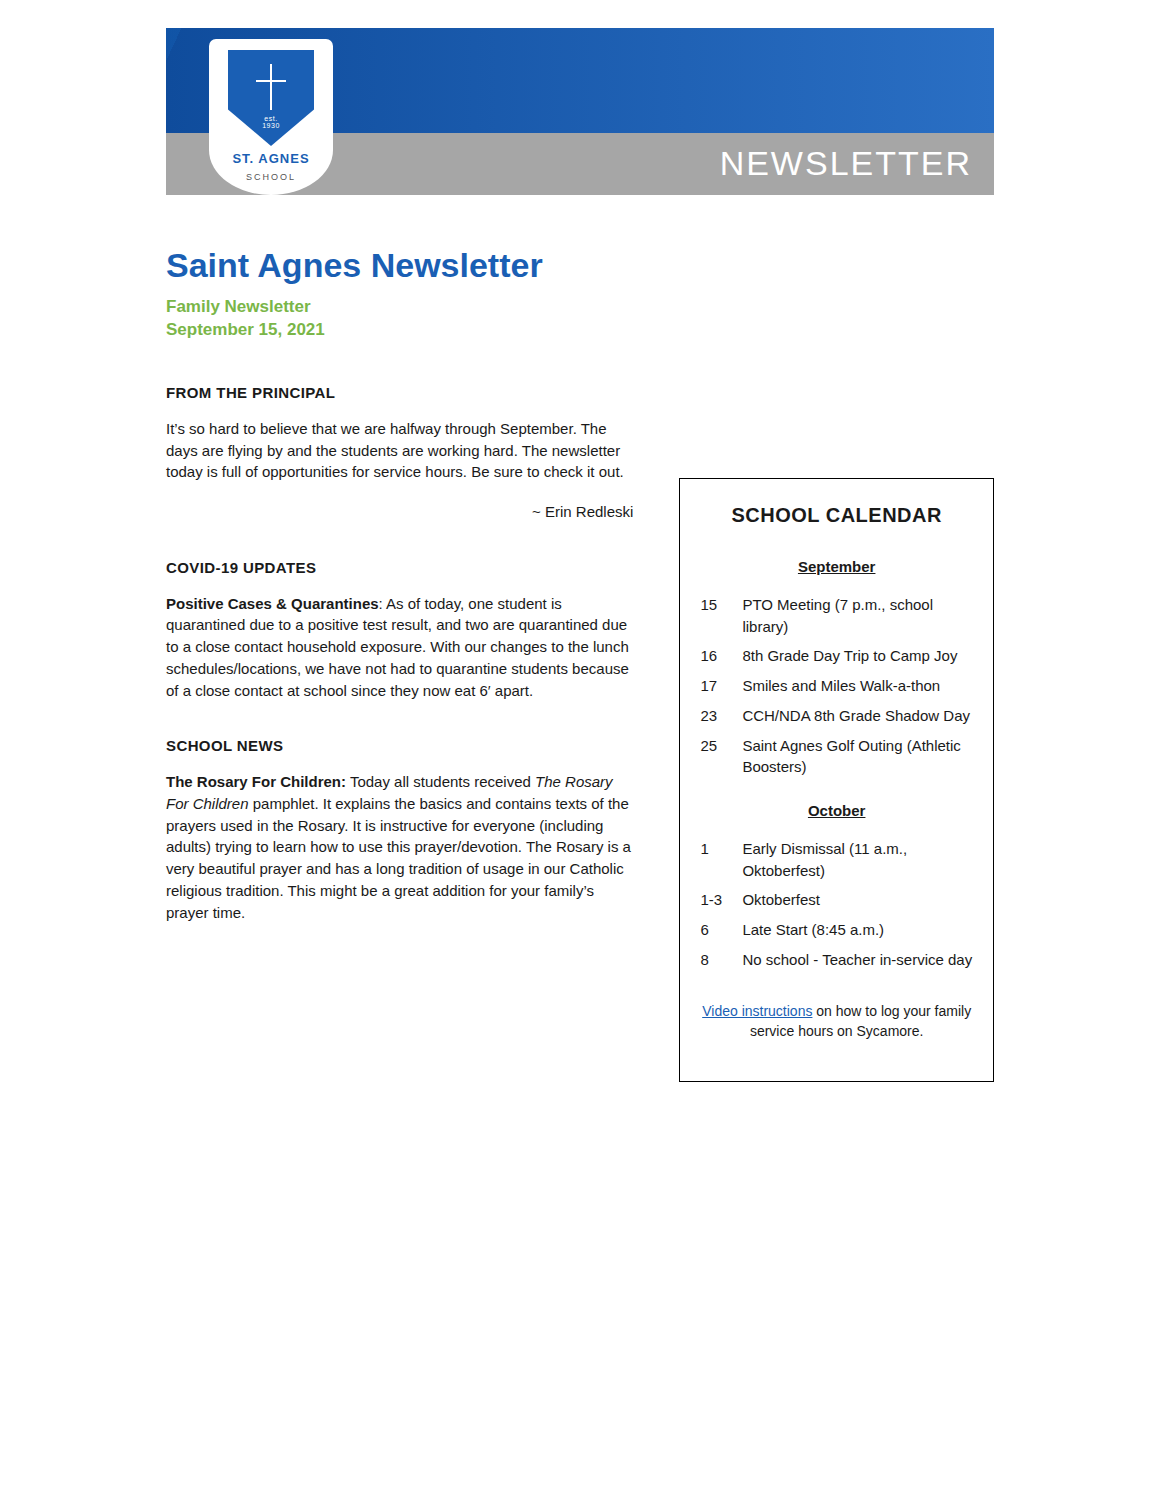NEWSLETTER
est.
1930
ST. AGNES
SCHOOL
Saint Agnes Newsletter
Family Newsletter
September 15, 2021
From the Principal
It’s so hard to believe that we are halfway through September. The days are flying by and the students are working hard. The newsletter today is full of opportunities for service hours. Be sure to check it out.
~ Erin Redleski
COVID-19 Updates
Positive Cases & Quarantines: As of today, one student is quarantined due to a positive test result, and two are quarantined due to a close contact household exposure. With our changes to the lunch schedules/locations, we have not had to quarantine students because of a close contact at school since they now eat 6′ apart.
School News
The Rosary For Children: Today all students received The Rosary For Children pamphlet. It explains the basics and contains texts of the prayers used in the Rosary. It is instructive for everyone (including adults) trying to learn how to use this prayer/devotion. The Rosary is a very beautiful prayer and has a long tradition of usage in our Catholic religious tradition. This might be a great addition for your family’s prayer time.
SCHOOL CALENDAR
September
| 15 | PTO Meeting (7 p.m., school library) |
| 16 | 8th Grade Day Trip to Camp Joy |
| 17 | Smiles and Miles Walk-a-thon |
| 23 | CCH/NDA 8th Grade Shadow Day |
| 25 | Saint Agnes Golf Outing (Athletic Boosters) |
October
| 1 | Early Dismissal (11 a.m., Oktoberfest) |
| 1-3 | Oktoberfest |
| 6 | Late Start (8:45 a.m.) |
| 8 | No school - Teacher in-service day |
Video instructions on how to log your family service hours on Sycamore.